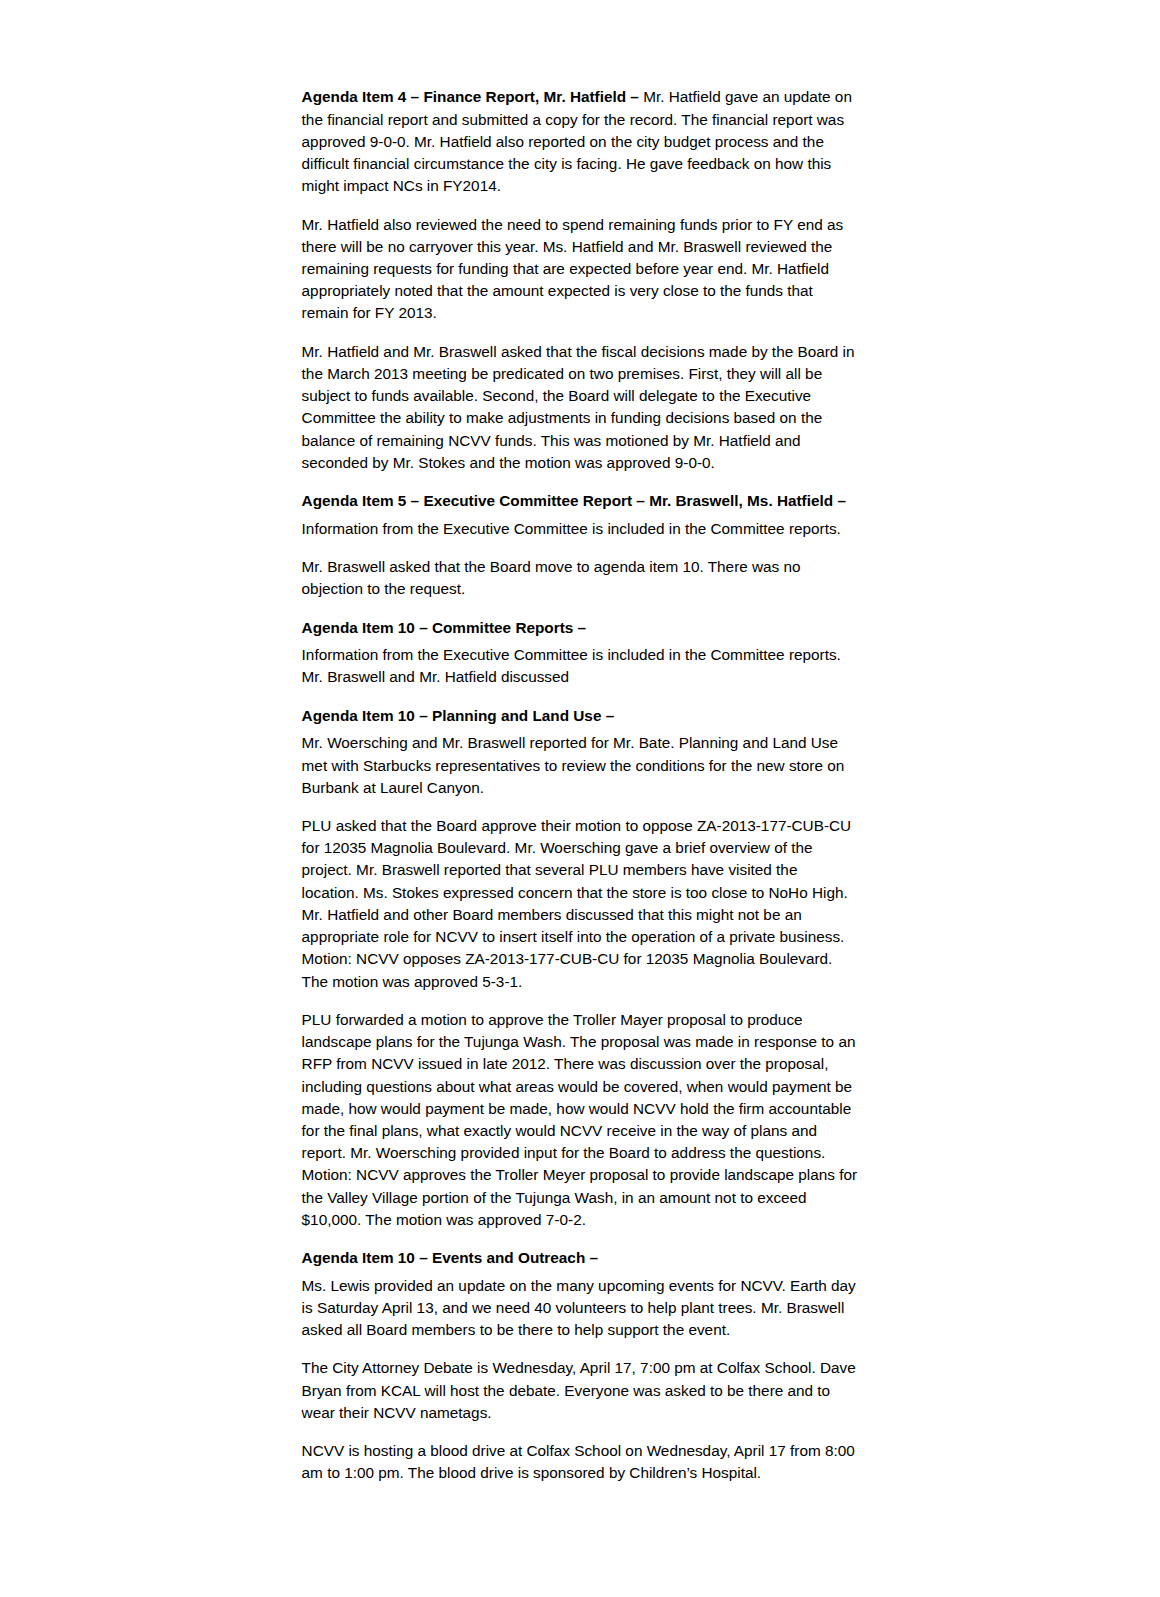Agenda Item 4 – Finance Report, Mr. Hatfield – Mr. Hatfield gave an update on the financial report and submitted a copy for the record. The financial report was approved 9-0-0. Mr. Hatfield also reported on the city budget process and the difficult financial circumstance the city is facing. He gave feedback on how this might impact NCs in FY2014.
Mr. Hatfield also reviewed the need to spend remaining funds prior to FY end as there will be no carryover this year. Ms. Hatfield and Mr. Braswell reviewed the remaining requests for funding that are expected before year end. Mr. Hatfield appropriately noted that the amount expected is very close to the funds that remain for FY 2013.
Mr. Hatfield and Mr. Braswell asked that the fiscal decisions made by the Board in the March 2013 meeting be predicated on two premises. First, they will all be subject to funds available. Second, the Board will delegate to the Executive Committee the ability to make adjustments in funding decisions based on the balance of remaining NCVV funds. This was motioned by Mr. Hatfield and seconded by Mr. Stokes and the motion was approved 9-0-0.
Agenda Item 5 – Executive Committee Report – Mr. Braswell, Ms. Hatfield –
Information from the Executive Committee is included in the Committee reports.
Mr. Braswell asked that the Board move to agenda item 10. There was no objection to the request.
Agenda Item 10 – Committee Reports –
Information from the Executive Committee is included in the Committee reports. Mr. Braswell and Mr. Hatfield discussed
Agenda Item 10 – Planning and Land Use –
Mr. Woersching and Mr. Braswell reported for Mr. Bate. Planning and Land Use met with Starbucks representatives to review the conditions for the new store on Burbank at Laurel Canyon.
PLU asked that the Board approve their motion to oppose ZA-2013-177-CUB-CU for 12035 Magnolia Boulevard. Mr. Woersching gave a brief overview of the project. Mr. Braswell reported that several PLU members have visited the location. Ms. Stokes expressed concern that the store is too close to NoHo High. Mr. Hatfield and other Board members discussed that this might not be an appropriate role for NCVV to insert itself into the operation of a private business. Motion: NCVV opposes ZA-2013-177-CUB-CU for 12035 Magnolia Boulevard. The motion was approved 5-3-1.
PLU forwarded a motion to approve the Troller Mayer proposal to produce landscape plans for the Tujunga Wash. The proposal was made in response to an RFP from NCVV issued in late 2012. There was discussion over the proposal, including questions about what areas would be covered, when would payment be made, how would payment be made, how would NCVV hold the firm accountable for the final plans, what exactly would NCVV receive in the way of plans and report. Mr. Woersching provided input for the Board to address the questions. Motion: NCVV approves the Troller Meyer proposal to provide landscape plans for the Valley Village portion of the Tujunga Wash, in an amount not to exceed $10,000. The motion was approved 7-0-2.
Agenda Item 10 – Events and Outreach –
Ms. Lewis provided an update on the many upcoming events for NCVV. Earth day is Saturday April 13, and we need 40 volunteers to help plant trees. Mr. Braswell asked all Board members to be there to help support the event.
The City Attorney Debate is Wednesday, April 17, 7:00 pm at Colfax School. Dave Bryan from KCAL will host the debate. Everyone was asked to be there and to wear their NCVV nametags.
NCVV is hosting a blood drive at Colfax School on Wednesday, April 17 from 8:00 am to 1:00 pm. The blood drive is sponsored by Children’s Hospital.